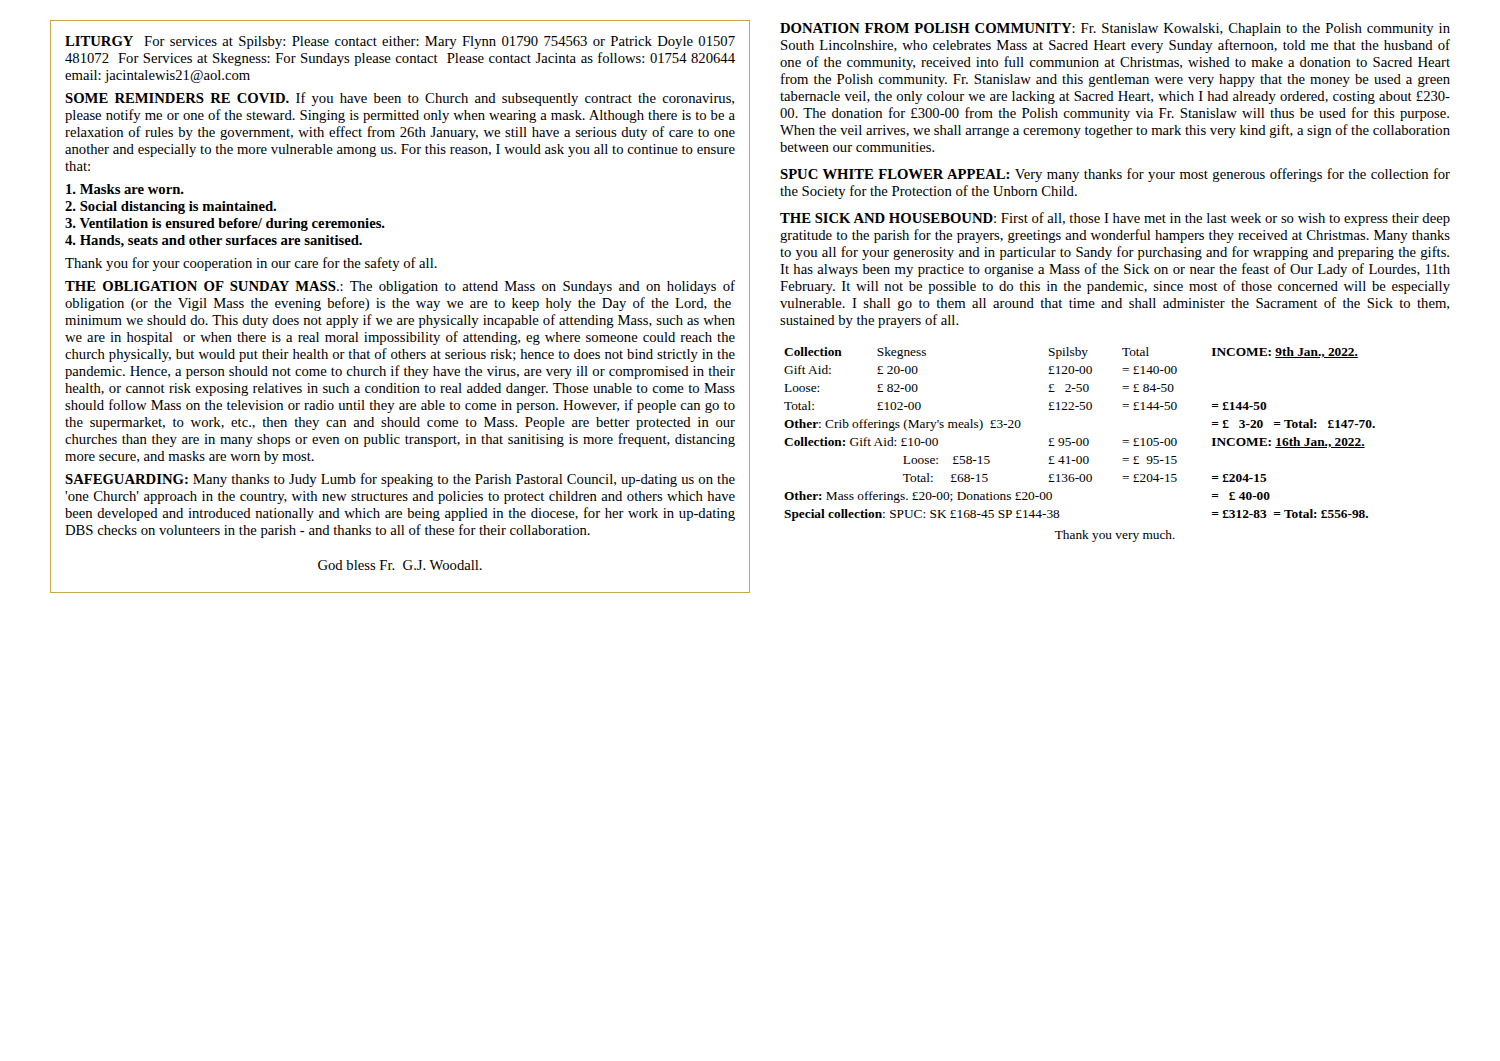LITURGY For services at Spilsby: Please contact either: Mary Flynn 01790 754563 or Patrick Doyle 01507 481072 For Services at Skegness: For Sundays please contact Please contact Jacinta as follows: 01754 820644 email: jacintalewis21@aol.com
SOME REMINDERS RE COVID. If you have been to Church and subsequently contract the coronavirus, please notify me or one of the steward. Singing is permitted only when wearing a mask. Although there is to be a relaxation of rules by the government, with effect from 26th January, we still have a serious duty of care to one another and especially to the more vulnerable among us. For this reason, I would ask you all to continue to ensure that:
1. Masks are worn.
2. Social distancing is maintained.
3. Ventilation is ensured before/ during ceremonies.
4. Hands, seats and other surfaces are sanitised.
Thank you for your cooperation in our care for the safety of all.
THE OBLIGATION OF SUNDAY MASS.: The obligation to attend Mass on Sundays and on holidays of obligation (or the Vigil Mass the evening before) is the way we are to keep holy the Day of the Lord, the minimum we should do. This duty does not apply if we are physically incapable of attending Mass, such as when we are in hospital or when there is a real moral impossibility of attending, eg where someone could reach the church physically, but would put their health or that of others at serious risk; hence to does not bind strictly in the pandemic. Hence, a person should not come to church if they have the virus, are very ill or compromised in their health, or cannot risk exposing relatives in such a condition to real added danger. Those unable to come to Mass should follow Mass on the television or radio until they are able to come in person. However, if people can go to the supermarket, to work, etc., then they can and should come to Mass. People are better protected in our churches than they are in many shops or even on public transport, in that sanitising is more frequent, distancing more secure, and masks are worn by most.
SAFEGUARDING: Many thanks to Judy Lumb for speaking to the Parish Pastoral Council, up-dating us on the 'one Church' approach in the country, with new structures and policies to protect children and others which have been developed and introduced nationally and which are being applied in the diocese, for her work in up-dating DBS checks on volunteers in the parish - and thanks to all of these for their collaboration.
God bless Fr. G.J. Woodall.
DONATION FROM POLISH COMMUNITY: Fr. Stanislaw Kowalski, Chaplain to the Polish community in South Lincolnshire, who celebrates Mass at Sacred Heart every Sunday afternoon, told me that the husband of one of the community, received into full communion at Christmas, wished to make a donation to Sacred Heart from the Polish community. Fr. Stanislaw and this gentleman were very happy that the money be used a green tabernacle veil, the only colour we are lacking at Sacred Heart, which I had already ordered, costing about £230-00. The donation for £300-00 from the Polish community via Fr. Stanislaw will thus be used for this purpose. When the veil arrives, we shall arrange a ceremony together to mark this very kind gift, a sign of the collaboration between our communities.
SPUC WHITE FLOWER APPEAL: Very many thanks for your most generous offerings for the collection for the Society for the Protection of the Unborn Child.
THE SICK AND HOUSEBOUND: First of all, those I have met in the last week or so wish to express their deep gratitude to the parish for the prayers, greetings and wonderful hampers they received at Christmas. Many thanks to you all for your generosity and in particular to Sandy for purchasing and for wrapping and preparing the gifts. It has always been my practice to organise a Mass of the Sick on or near the feast of Our Lady of Lourdes, 11th February. It will not be possible to do this in the pandemic, since most of those concerned will be especially vulnerable. I shall go to them all around that time and shall administer the Sacrament of the Sick to them, sustained by the prayers of all.
| Collection | Skegness | Spilsby | Total | INCOME: 9th Jan., 2022. |
| Gift Aid: | £ 20-00 | £120-00 | = £140-00 | |
| Loose: | £ 82-00 | £ 2-50 | = £ 84-50 | |
| Total: | £102-00 | £122-50 | = £144-50 | = £144-50 |
| Other : Crib offerings (Mary's meals) £3-20 | = £ 3-20 = Total: £147-70. |
| Collection: Gift Aid: £10-00 | £ 95-00 | = £105-00 | INCOME: 16th Jan., 2022. |
| | Loose: £58-15 | £ 41-00 | = £ 95-15 | |
| | Total: £68-15 | £136-00 | = £204-15 | = £204-15 |
| Other: Mass offerings. £20-00; Donations £20-00 | = £ 40-00 |
| Special collection : SPUC: SK £168-45 SP £144-38 | = £312-83 = Total: £556-98. |
Thank you very much.